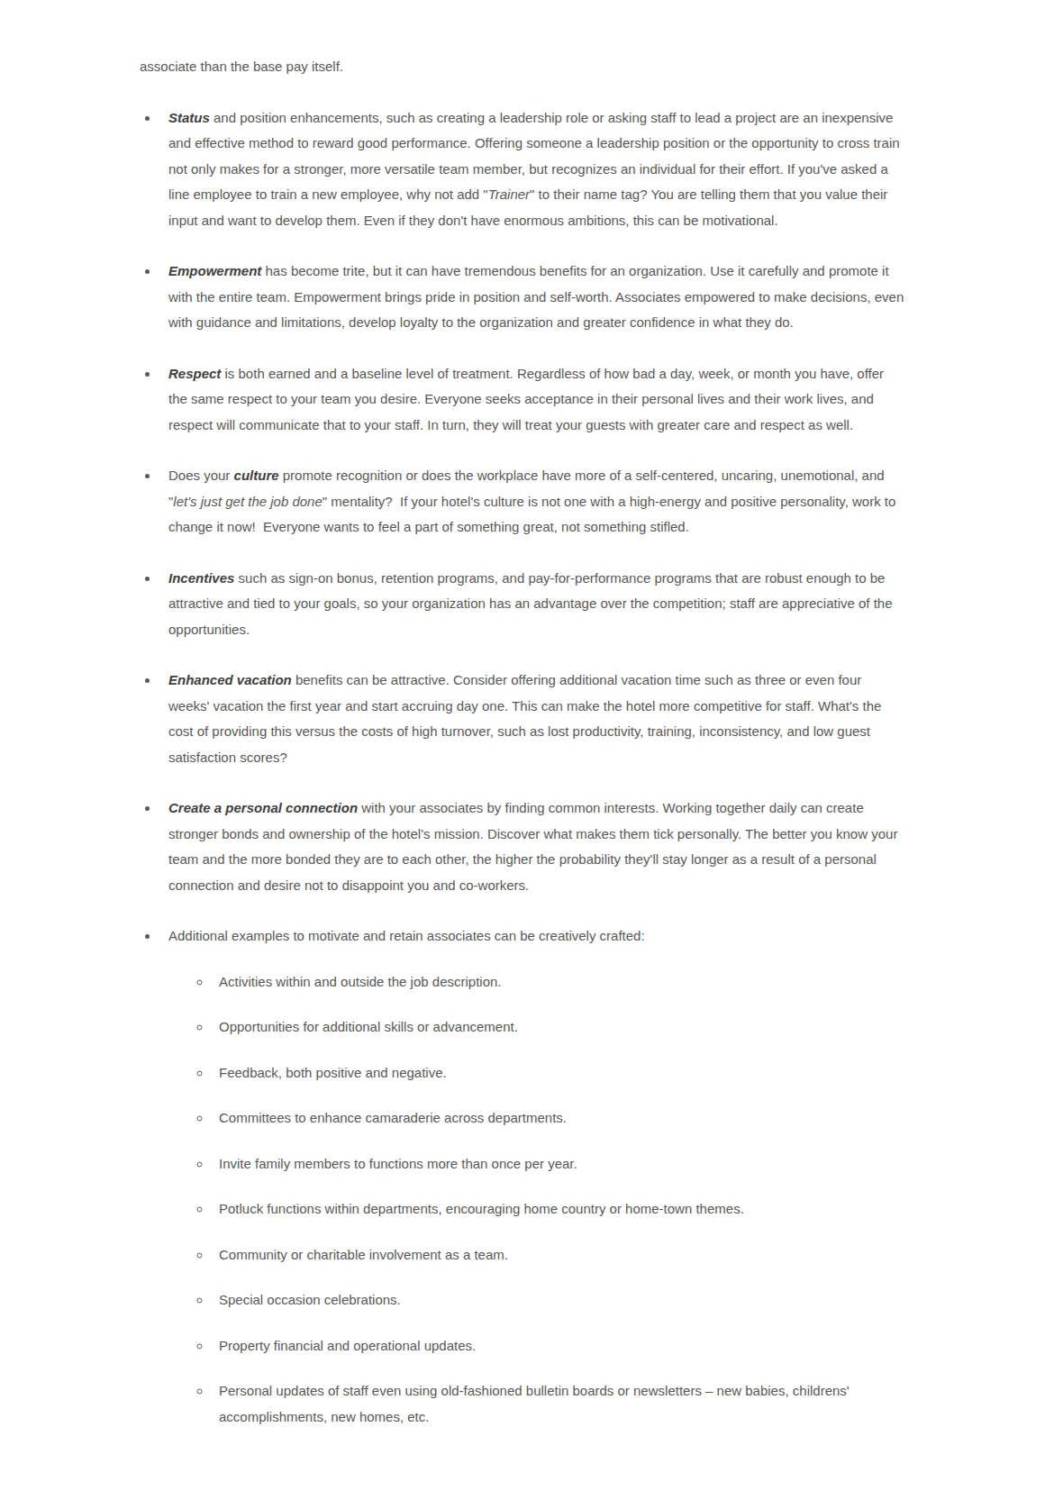associate than the base pay itself.
Status and position enhancements, such as creating a leadership role or asking staff to lead a project are an inexpensive and effective method to reward good performance. Offering someone a leadership position or the opportunity to cross train not only makes for a stronger, more versatile team member, but recognizes an individual for their effort. If you've asked a line employee to train a new employee, why not add "Trainer" to their name tag? You are telling them that you value their input and want to develop them. Even if they don't have enormous ambitions, this can be motivational.
Empowerment has become trite, but it can have tremendous benefits for an organization. Use it carefully and promote it with the entire team. Empowerment brings pride in position and self-worth. Associates empowered to make decisions, even with guidance and limitations, develop loyalty to the organization and greater confidence in what they do.
Respect is both earned and a baseline level of treatment. Regardless of how bad a day, week, or month you have, offer the same respect to your team you desire. Everyone seeks acceptance in their personal lives and their work lives, and respect will communicate that to your staff. In turn, they will treat your guests with greater care and respect as well.
Does your culture promote recognition or does the workplace have more of a self-centered, uncaring, unemotional, and "let's just get the job done" mentality? If your hotel's culture is not one with a high-energy and positive personality, work to change it now! Everyone wants to feel a part of something great, not something stifled.
Incentives such as sign-on bonus, retention programs, and pay-for-performance programs that are robust enough to be attractive and tied to your goals, so your organization has an advantage over the competition; staff are appreciative of the opportunities.
Enhanced vacation benefits can be attractive. Consider offering additional vacation time such as three or even four weeks' vacation the first year and start accruing day one. This can make the hotel more competitive for staff. What's the cost of providing this versus the costs of high turnover, such as lost productivity, training, inconsistency, and low guest satisfaction scores?
Create a personal connection with your associates by finding common interests. Working together daily can create stronger bonds and ownership of the hotel's mission. Discover what makes them tick personally. The better you know your team and the more bonded they are to each other, the higher the probability they'll stay longer as a result of a personal connection and desire not to disappoint you and co-workers.
Additional examples to motivate and retain associates can be creatively crafted:
Activities within and outside the job description.
Opportunities for additional skills or advancement.
Feedback, both positive and negative.
Committees to enhance camaraderie across departments.
Invite family members to functions more than once per year.
Potluck functions within departments, encouraging home country or home-town themes.
Community or charitable involvement as a team.
Special occasion celebrations.
Property financial and operational updates.
Personal updates of staff even using old-fashioned bulletin boards or newsletters – new babies, childrens' accomplishments, new homes, etc.